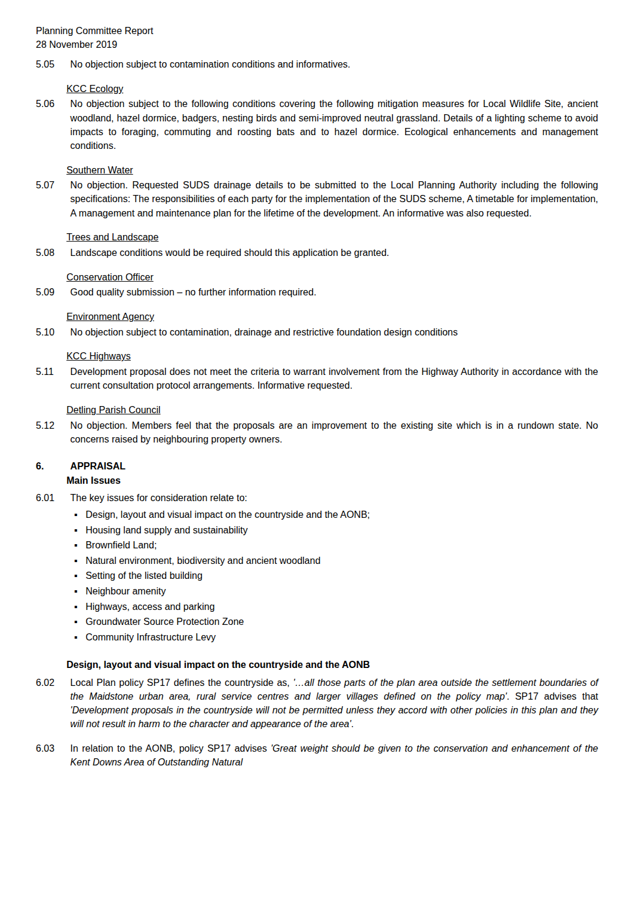Planning Committee Report
28 November 2019
5.05
No objection subject to contamination conditions and informatives.
KCC Ecology
5.06
No objection subject to the following conditions covering the following mitigation measures for Local Wildlife Site, ancient woodland, hazel dormice, badgers, nesting birds and semi-improved neutral grassland. Details of a lighting scheme to avoid impacts to foraging, commuting and roosting bats and to hazel dormice. Ecological enhancements and management conditions.
Southern Water
5.07
No objection. Requested SUDS drainage details to be submitted to the Local Planning Authority including the following specifications: The responsibilities of each party for the implementation of the SUDS scheme, A timetable for implementation, A management and maintenance plan for the lifetime of the development. An informative was also requested.
Trees and Landscape
5.08
Landscape conditions would be required should this application be granted.
Conservation Officer
5.09
Good quality submission – no further information required.
Environment Agency
5.10
No objection subject to contamination, drainage and restrictive foundation design conditions
KCC Highways
5.11
Development proposal does not meet the criteria to warrant involvement from the Highway Authority in accordance with the current consultation protocol arrangements. Informative requested.
Detling Parish Council
5.12
No objection. Members feel that the proposals are an improvement to the existing site which is in a rundown state. No concerns raised by neighbouring property owners.
6.
APPRAISAL
Main Issues
6.01
The key issues for consideration relate to:
Design, layout and visual impact on the countryside and the AONB;
Housing land supply and sustainability
Brownfield Land;
Natural environment, biodiversity and ancient woodland
Setting of the listed building
Neighbour amenity
Highways, access and parking
Groundwater Source Protection Zone
Community Infrastructure Levy
Design, layout and visual impact on the countryside and the AONB
6.02
Local Plan policy SP17 defines the countryside as, '…all those parts of the plan area outside the settlement boundaries of the Maidstone urban area, rural service centres and larger villages defined on the policy map'. SP17 advises that 'Development proposals in the countryside will not be permitted unless they accord with other policies in this plan and they will not result in harm to the character and appearance of the area'.
6.03
In relation to the AONB, policy SP17 advises 'Great weight should be given to the conservation and enhancement of the Kent Downs Area of Outstanding Natural